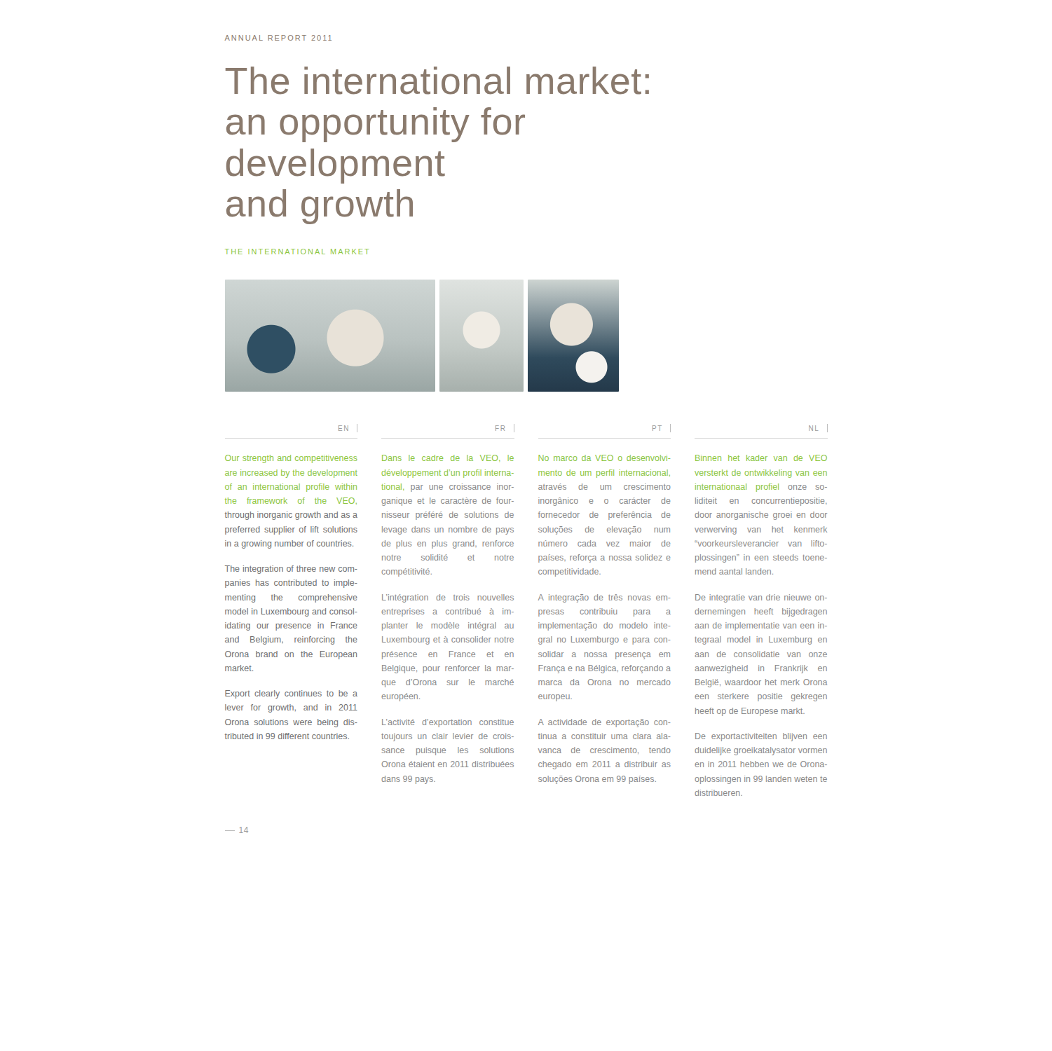Annual report 2011
The international market:
an opportunity for development
and growth
The international market
EN
Our strength and competitiveness are increased by the development of an international profile within the framework of the VEO, through inorganic growth and as a preferred supplier of lift solutions in a growing number of countries.
The integration of three new companies has contributed to implementing the comprehensive model in Luxembourg and consolidating our presence in France and Belgium, reinforcing the Orona brand on the European market.
Export clearly continues to be a lever for growth, and in 2011 Orona solutions were being distributed in 99 different countries.
FR
Dans le cadre de la VEO, le développement d’un profil international, par une croissance inorganique et le caractère de fournisseur préféré de solutions de levage dans un nombre de pays de plus en plus grand, renforce notre solidité et notre compétitivité.
L’intégration de trois nouvelles entreprises a contribué à implanter le modèle intégral au Luxembourg et à consolider notre présence en France et en Belgique, pour renforcer la marque d’Orona sur le marché européen.
L’activité d’exportation constitue toujours un clair levier de croissance puisque les solutions Orona étaient en 2011 distribuées dans 99 pays.
PT
No marco da VEO o desenvolvimento de um perfil internacional, através de um crescimento inorgânico e o carácter de fornecedor de preferência de soluções de elevação num número cada vez maior de países, reforça a nossa solidez e competitividade.
A integração de três novas empresas contribuiu para a implementação do modelo integral no Luxemburgo e para consolidar a nossa presença em França e na Bélgica, reforçando a marca da Orona no mercado europeu.
A actividade de exportação continua a constituir uma clara alavanca de crescimento, tendo chegado em 2011 a distribuir as soluções Orona em 99 países.
NL
Binnen het kader van de VEO versterkt de ontwikkeling van een internationaal profiel onze soliditeit en concurrentiepositie, door anorganische groei en door verwerving van het kenmerk “voorkeursleverancier van liftoplossingen” in een steeds toenemend aantal landen.
De integratie van drie nieuwe ondernemingen heeft bijgedragen aan de implementatie van een integraal model in Luxemburg en aan de consolidatie van onze aanwezigheid in Frankrijk en België, waardoor het merk Orona een sterkere positie gekregen heeft op de Europese markt.
De exportactiviteiten blijven een duidelijke groeikatalysator vormen en in 2011 hebben we de Orona-oplossingen in 99 landen weten te distribueren.
14